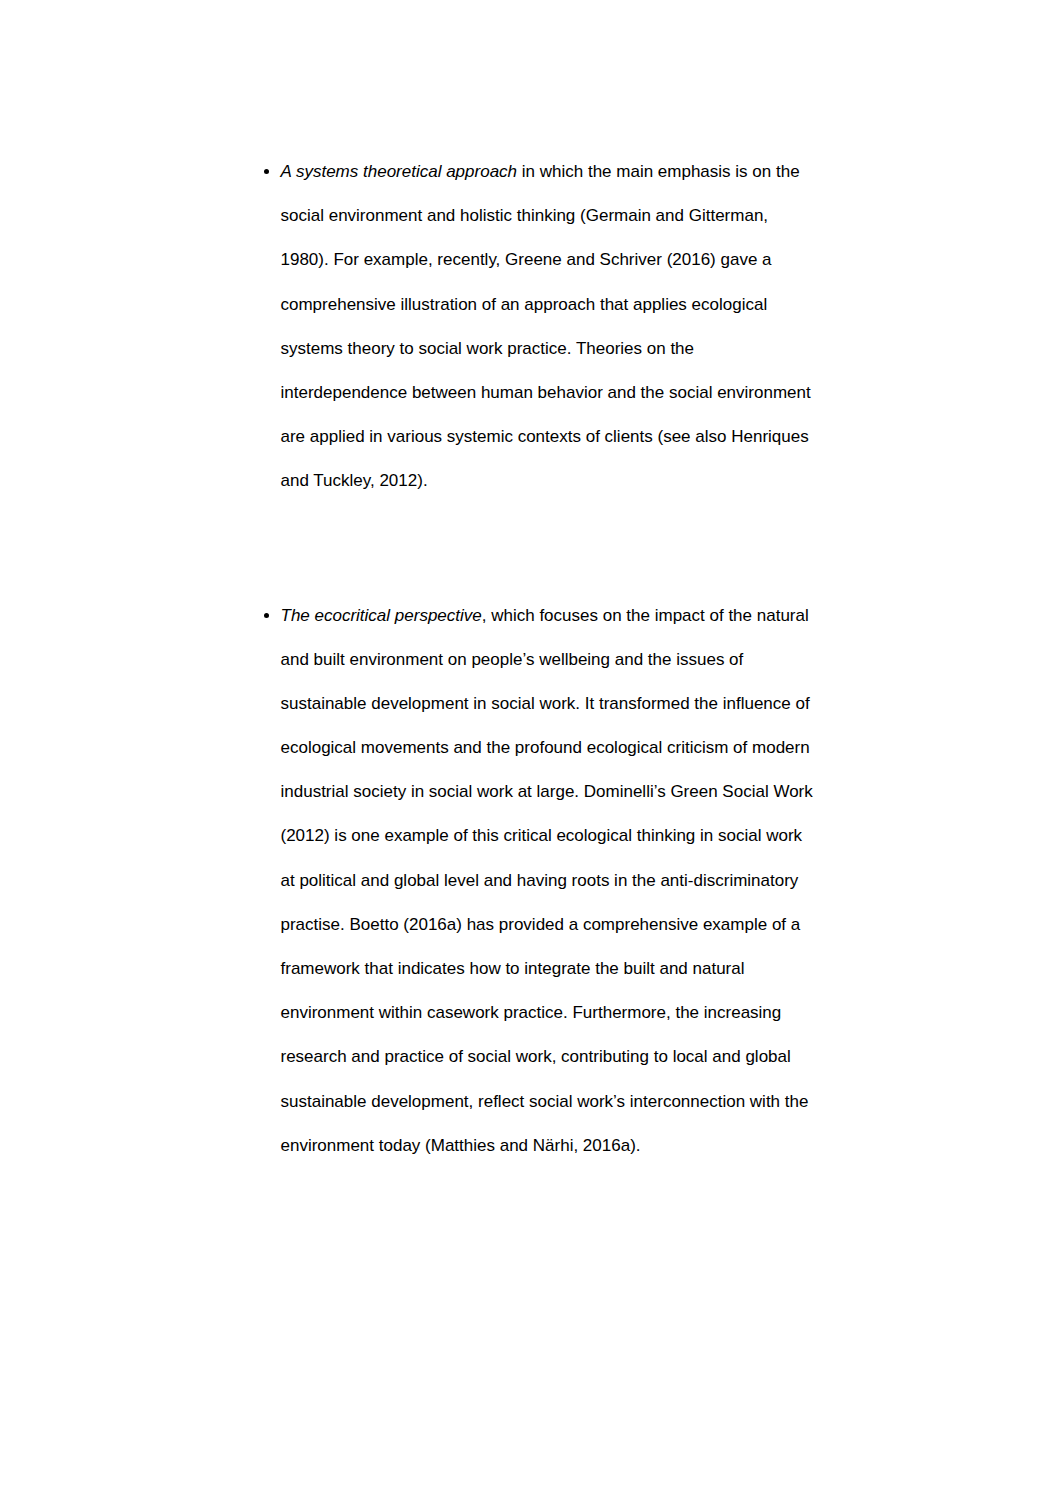A systems theoretical approach in which the main emphasis is on the social environment and holistic thinking (Germain and Gitterman, 1980). For example, recently, Greene and Schriver (2016) gave a comprehensive illustration of an approach that applies ecological systems theory to social work practice. Theories on the interdependence between human behavior and the social environment are applied in various systemic contexts of clients (see also Henriques and Tuckley, 2012).
The ecocritical perspective, which focuses on the impact of the natural and built environment on people’s wellbeing and the issues of sustainable development in social work. It transformed the influence of ecological movements and the profound ecological criticism of modern industrial society in social work at large. Dominelli’s Green Social Work (2012) is one example of this critical ecological thinking in social work at political and global level and having roots in the anti-discriminatory practise. Boetto (2016a) has provided a comprehensive example of a framework that indicates how to integrate the built and natural environment within casework practice. Furthermore, the increasing research and practice of social work, contributing to local and global sustainable development, reflect social work’s interconnection with the environment today (Matthies and Närhi, 2016a).